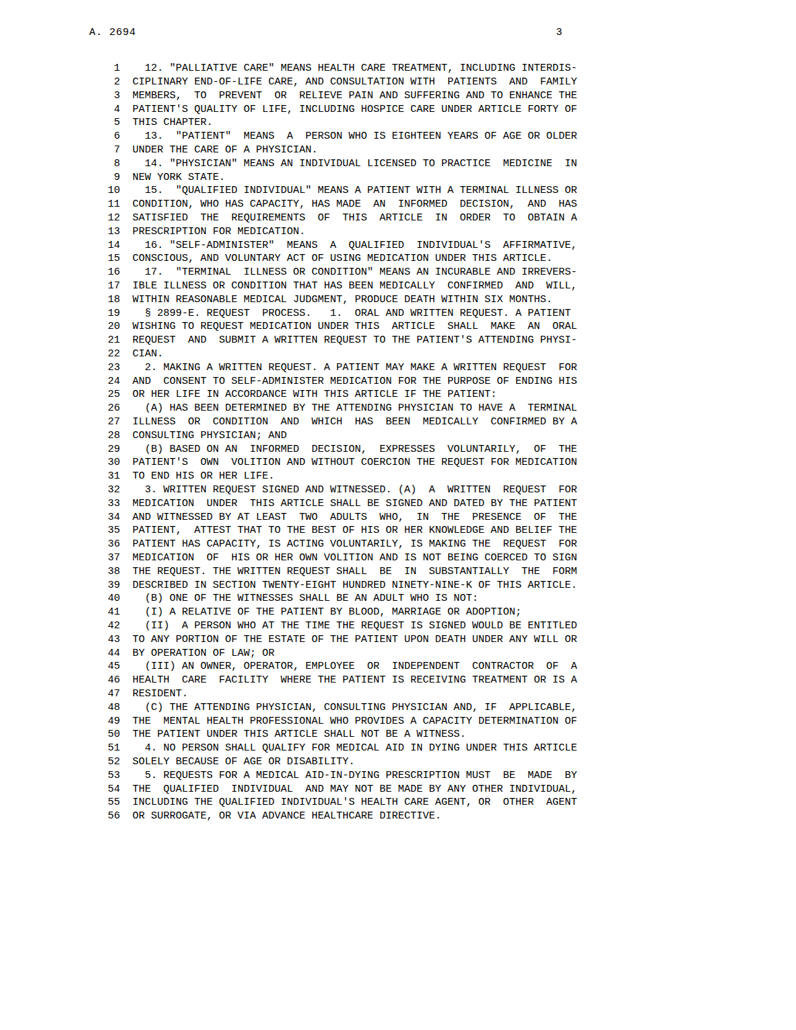A. 2694 3
12. "PALLIATIVE CARE" MEANS HEALTH CARE TREATMENT, INCLUDING INTERDIS-
CIPLINARY END-OF-LIFE CARE, AND CONSULTATION WITH PATIENTS AND FAMILY
MEMBERS, TO PREVENT OR RELIEVE PAIN AND SUFFERING AND TO ENHANCE THE
PATIENT'S QUALITY OF LIFE, INCLUDING HOSPICE CARE UNDER ARTICLE FORTY OF
THIS CHAPTER.
13. "PATIENT" MEANS A PERSON WHO IS EIGHTEEN YEARS OF AGE OR OLDER
UNDER THE CARE OF A PHYSICIAN.
14. "PHYSICIAN" MEANS AN INDIVIDUAL LICENSED TO PRACTICE MEDICINE IN
NEW YORK STATE.
15. "QUALIFIED INDIVIDUAL" MEANS A PATIENT WITH A TERMINAL ILLNESS OR
CONDITION, WHO HAS CAPACITY, HAS MADE AN INFORMED DECISION, AND HAS
SATISFIED THE REQUIREMENTS OF THIS ARTICLE IN ORDER TO OBTAIN A
PRESCRIPTION FOR MEDICATION.
16. "SELF-ADMINISTER" MEANS A QUALIFIED INDIVIDUAL'S AFFIRMATIVE,
CONSCIOUS, AND VOLUNTARY ACT OF USING MEDICATION UNDER THIS ARTICLE.
17. "TERMINAL ILLNESS OR CONDITION" MEANS AN INCURABLE AND IRREVERS-
IBLE ILLNESS OR CONDITION THAT HAS BEEN MEDICALLY CONFIRMED AND WILL,
WITHIN REASONABLE MEDICAL JUDGMENT, PRODUCE DEATH WITHIN SIX MONTHS.
§ 2899-E. REQUEST PROCESS. 1. ORAL AND WRITTEN REQUEST. A PATIENT
WISHING TO REQUEST MEDICATION UNDER THIS ARTICLE SHALL MAKE AN ORAL
REQUEST AND SUBMIT A WRITTEN REQUEST TO THE PATIENT'S ATTENDING PHYSI-
CIAN.
2. MAKING A WRITTEN REQUEST. A PATIENT MAY MAKE A WRITTEN REQUEST FOR
AND CONSENT TO SELF-ADMINISTER MEDICATION FOR THE PURPOSE OF ENDING HIS
OR HER LIFE IN ACCORDANCE WITH THIS ARTICLE IF THE PATIENT:
(A) HAS BEEN DETERMINED BY THE ATTENDING PHYSICIAN TO HAVE A TERMINAL
ILLNESS OR CONDITION AND WHICH HAS BEEN MEDICALLY CONFIRMED BY A
CONSULTING PHYSICIAN; AND
(B) BASED ON AN INFORMED DECISION, EXPRESSES VOLUNTARILY, OF THE
PATIENT'S OWN VOLITION AND WITHOUT COERCION THE REQUEST FOR MEDICATION
TO END HIS OR HER LIFE.
3. WRITTEN REQUEST SIGNED AND WITNESSED. (A) A WRITTEN REQUEST FOR
MEDICATION UNDER THIS ARTICLE SHALL BE SIGNED AND DATED BY THE PATIENT
AND WITNESSED BY AT LEAST TWO ADULTS WHO, IN THE PRESENCE OF THE
PATIENT, ATTEST THAT TO THE BEST OF HIS OR HER KNOWLEDGE AND BELIEF THE
PATIENT HAS CAPACITY, IS ACTING VOLUNTARILY, IS MAKING THE REQUEST FOR
MEDICATION OF HIS OR HER OWN VOLITION AND IS NOT BEING COERCED TO SIGN
THE REQUEST. THE WRITTEN REQUEST SHALL BE IN SUBSTANTIALLY THE FORM
DESCRIBED IN SECTION TWENTY-EIGHT HUNDRED NINETY-NINE-K OF THIS ARTICLE.
(B) ONE OF THE WITNESSES SHALL BE AN ADULT WHO IS NOT:
(I) A RELATIVE OF THE PATIENT BY BLOOD, MARRIAGE OR ADOPTION;
(II) A PERSON WHO AT THE TIME THE REQUEST IS SIGNED WOULD BE ENTITLED
TO ANY PORTION OF THE ESTATE OF THE PATIENT UPON DEATH UNDER ANY WILL OR
BY OPERATION OF LAW; OR
(III) AN OWNER, OPERATOR, EMPLOYEE OR INDEPENDENT CONTRACTOR OF A
HEALTH CARE FACILITY WHERE THE PATIENT IS RECEIVING TREATMENT OR IS A
RESIDENT.
(C) THE ATTENDING PHYSICIAN, CONSULTING PHYSICIAN AND, IF APPLICABLE,
THE MENTAL HEALTH PROFESSIONAL WHO PROVIDES A CAPACITY DETERMINATION OF
THE PATIENT UNDER THIS ARTICLE SHALL NOT BE A WITNESS.
4. NO PERSON SHALL QUALIFY FOR MEDICAL AID IN DYING UNDER THIS ARTICLE
SOLELY BECAUSE OF AGE OR DISABILITY.
5. REQUESTS FOR A MEDICAL AID-IN-DYING PRESCRIPTION MUST BE MADE BY
THE QUALIFIED INDIVIDUAL AND MAY NOT BE MADE BY ANY OTHER INDIVIDUAL,
INCLUDING THE QUALIFIED INDIVIDUAL'S HEALTH CARE AGENT, OR OTHER AGENT
OR SURROGATE, OR VIA ADVANCE HEALTHCARE DIRECTIVE.